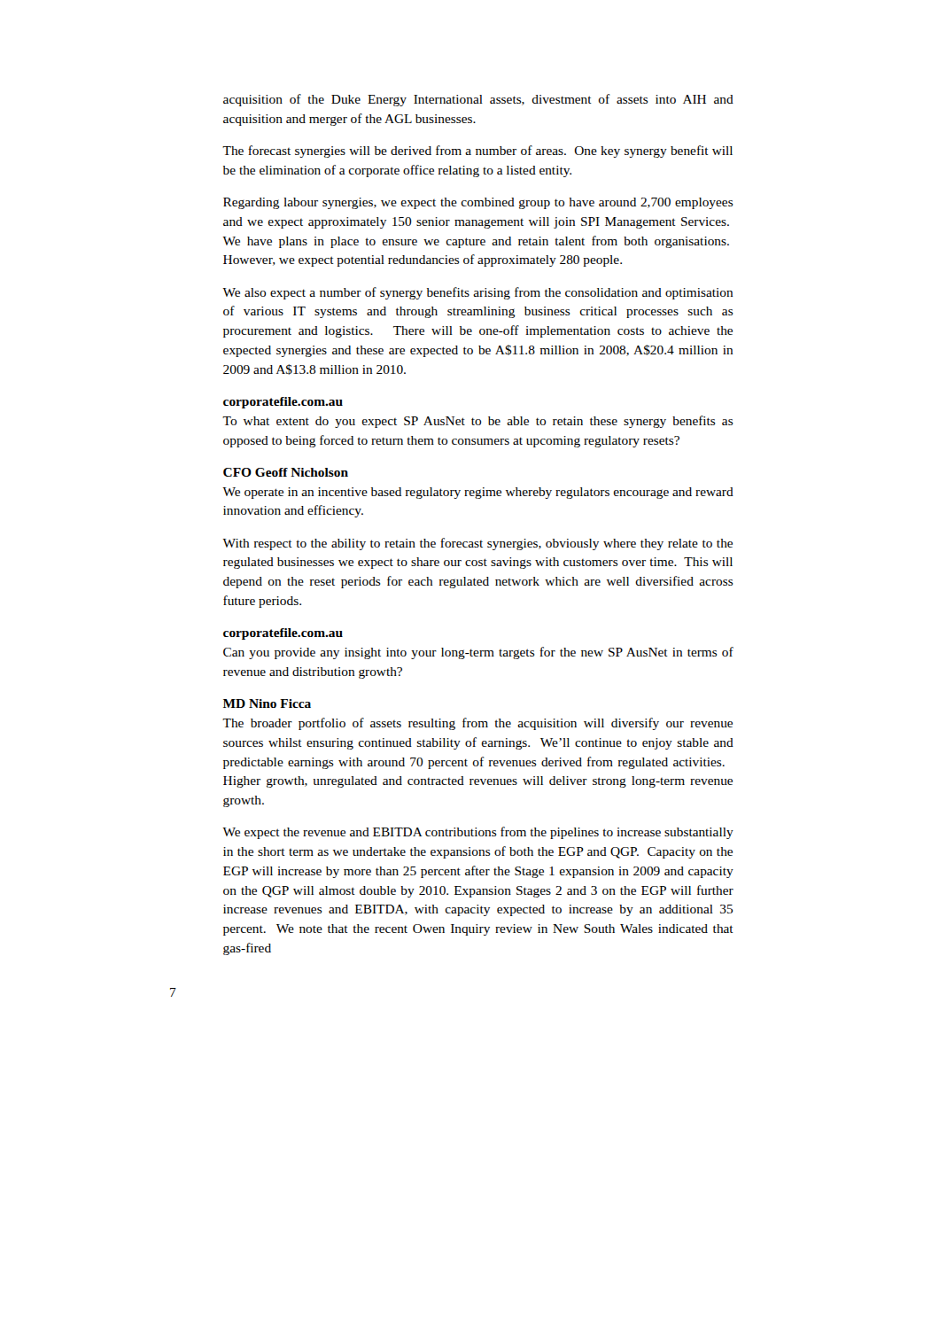acquisition of the Duke Energy International assets, divestment of assets into AIH and acquisition and merger of the AGL businesses.
The forecast synergies will be derived from a number of areas. One key synergy benefit will be the elimination of a corporate office relating to a listed entity.
Regarding labour synergies, we expect the combined group to have around 2,700 employees and we expect approximately 150 senior management will join SPI Management Services. We have plans in place to ensure we capture and retain talent from both organisations. However, we expect potential redundancies of approximately 280 people.
We also expect a number of synergy benefits arising from the consolidation and optimisation of various IT systems and through streamlining business critical processes such as procurement and logistics. There will be one-off implementation costs to achieve the expected synergies and these are expected to be A$11.8 million in 2008, A$20.4 million in 2009 and A$13.8 million in 2010.
corporatefile.com.au
To what extent do you expect SP AusNet to be able to retain these synergy benefits as opposed to being forced to return them to consumers at upcoming regulatory resets?
CFO Geoff Nicholson
We operate in an incentive based regulatory regime whereby regulators encourage and reward innovation and efficiency.
With respect to the ability to retain the forecast synergies, obviously where they relate to the regulated businesses we expect to share our cost savings with customers over time. This will depend on the reset periods for each regulated network which are well diversified across future periods.
corporatefile.com.au
Can you provide any insight into your long-term targets for the new SP AusNet in terms of revenue and distribution growth?
MD Nino Ficca
The broader portfolio of assets resulting from the acquisition will diversify our revenue sources whilst ensuring continued stability of earnings. We’ll continue to enjoy stable and predictable earnings with around 70 percent of revenues derived from regulated activities. Higher growth, unregulated and contracted revenues will deliver strong long-term revenue growth.
We expect the revenue and EBITDA contributions from the pipelines to increase substantially in the short term as we undertake the expansions of both the EGP and QGP. Capacity on the EGP will increase by more than 25 percent after the Stage 1 expansion in 2009 and capacity on the QGP will almost double by 2010. Expansion Stages 2 and 3 on the EGP will further increase revenues and EBITDA, with capacity expected to increase by an additional 35 percent. We note that the recent Owen Inquiry review in New South Wales indicated that gas-fired
7